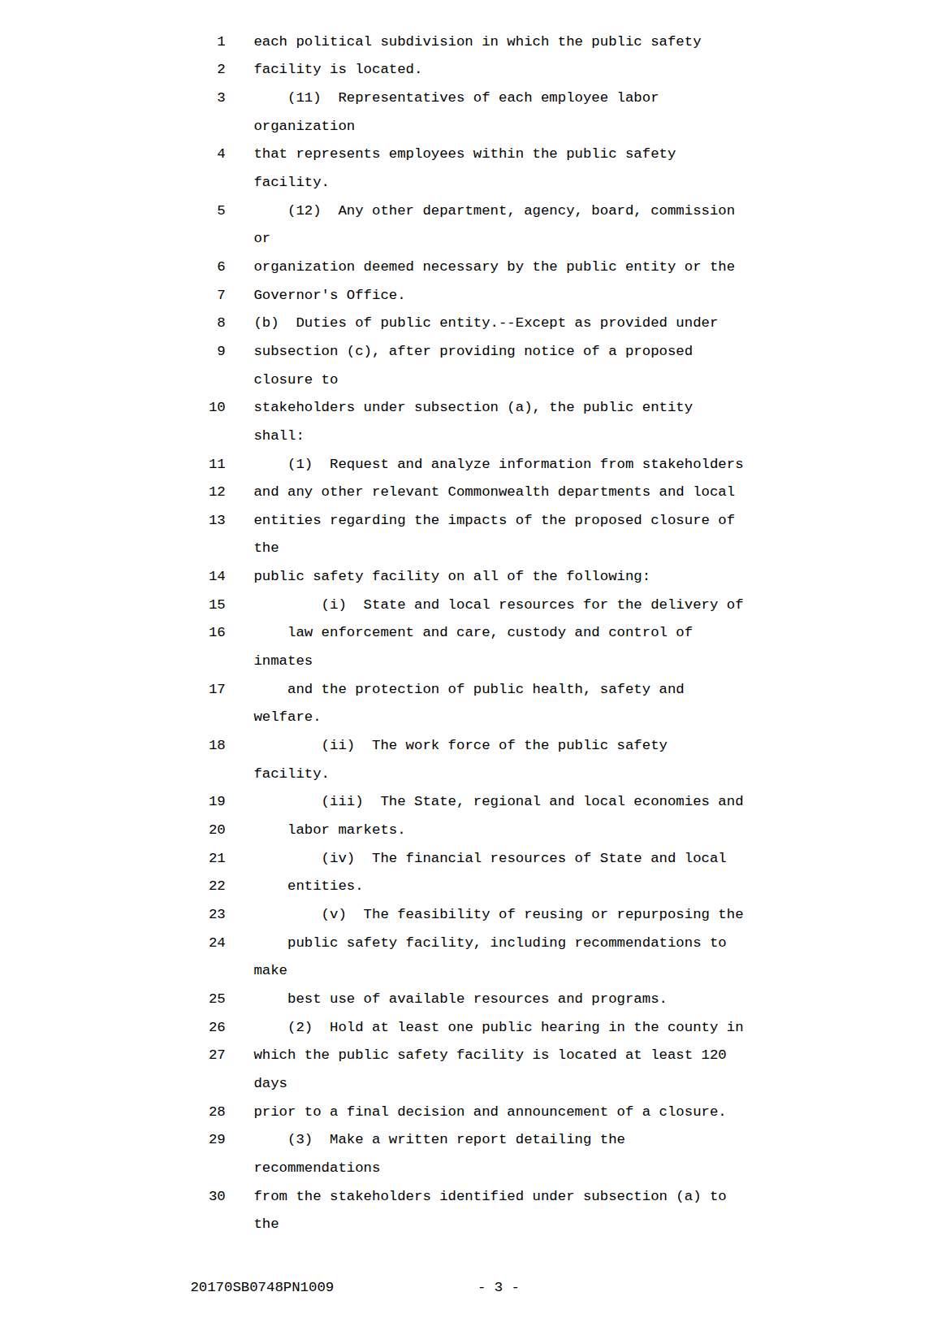each political subdivision in which the public safety
facility is located.
(11) Representatives of each employee labor organization
that represents employees within the public safety facility.
(12) Any other department, agency, board, commission or
organization deemed necessary by the public entity or the
Governor's Office.
(b) Duties of public entity.--Except as provided under
subsection (c), after providing notice of a proposed closure to
stakeholders under subsection (a), the public entity shall:
(1) Request and analyze information from stakeholders
and any other relevant Commonwealth departments and local
entities regarding the impacts of the proposed closure of the
public safety facility on all of the following:
(i) State and local resources for the delivery of
law enforcement and care, custody and control of inmates
and the protection of public health, safety and welfare.
(ii) The work force of the public safety facility.
(iii) The State, regional and local economies and
labor markets.
(iv) The financial resources of State and local
entities.
(v) The feasibility of reusing or repurposing the
public safety facility, including recommendations to make
best use of available resources and programs.
(2) Hold at least one public hearing in the county in
which the public safety facility is located at least 120 days
prior to a final decision and announcement of a closure.
(3) Make a written report detailing the recommendations
from the stakeholders identified under subsection (a) to the
20170SB0748PN1009 - 3 -